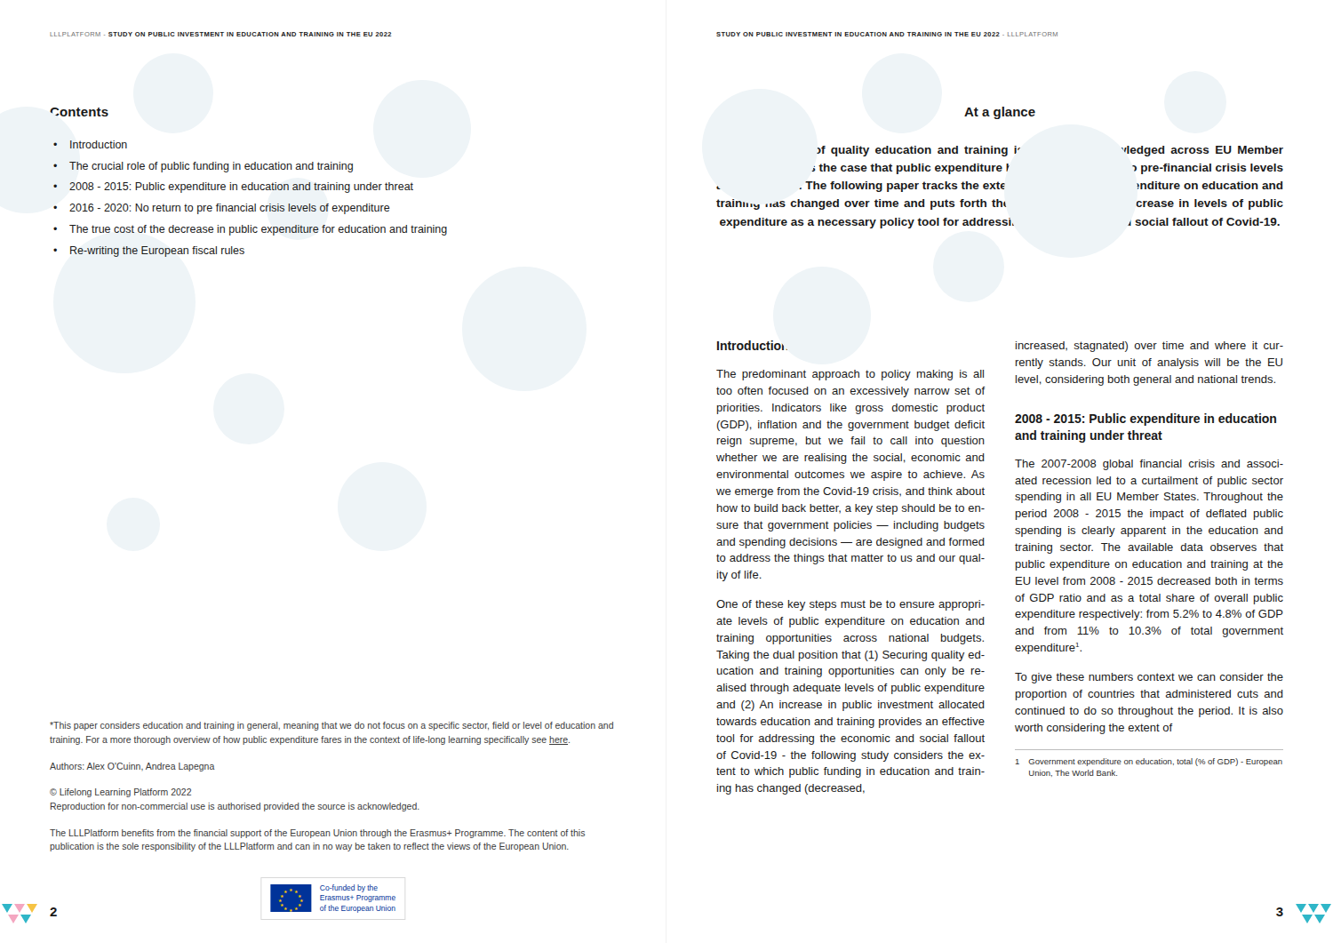LLLPLATFORM - STUDY ON PUBLIC INVESTMENT IN EDUCATION AND TRAINING IN THE EU 2022
Contents
Introduction
The crucial role of public funding in education and training
2008 - 2015: Public expenditure in education and training under threat
2016 - 2020: No return to pre financial crisis levels of expenditure
The true cost of the decrease in public expenditure for education and training
Re-writing the European fiscal rules
*This paper considers education and training in general, meaning that we do not focus on a specific sector, field or level of education and training. For a more thorough overview of how public expenditure fares in the context of life-long learning specifically see here.
Authors: Alex O'Cuinn, Andrea Lapegna
© Lifelong Learning Platform 2022
Reproduction for non-commercial use is authorised provided the source is acknowledged.
The LLLPlatform benefits from the financial support of the European Union through the Erasmus+ Programme. The content of this publication is the sole responsibility of the LLLPlatform and can in no way be taken to reflect the views of the European Union.
★ ★ ★ ★ ★ ★ ★ ★ ★ ★ ★ ★
Co-funded by the
Erasmus+ Programme
of the European Union
2
STUDY ON PUBLIC INVESTMENT IN EDUCATION AND TRAINING IN THE EU 2022 - LLLPLATFORM
At a glance
While the value of quality education and training is strongly acknowledged across EU Member States, it remains the case that public expenditure has failed to recover to pre-financial crisis levels at the EU level. The following paper tracks the extent to which public expenditure on education and training has changed over time and puts forth the case for a marked increase in levels of public expenditure as a necessary policy tool for addressing the economic and social fallout of Covid-19.
Introduction
The predominant approach to policy making is all too often focused on an excessively narrow set of priorities. Indicators like gross domestic product (GDP), inflation and the government budget deficit reign supreme, but we fail to call into question whether we are realising the social, economic and environmental outcomes we aspire to achieve. As we emerge from the Covid-19 crisis, and think about how to build back better, a key step should be to ensure that government policies — including budgets and spending decisions — are designed and formed to address the things that matter to us and our quality of life.
One of these key steps must be to ensure appropriate levels of public expenditure on education and training opportunities across national budgets. Taking the dual position that (1) Securing quality education and training opportunities can only be realised through adequate levels of public expenditure and (2) An increase in public investment allocated towards education and training provides an effective tool for addressing the economic and social fallout of Covid-19 - the following study considers the extent to which public funding in education and training has changed (decreased,
increased, stagnated) over time and where it currently stands. Our unit of analysis will be the EU level, considering both general and national trends.
2008 - 2015: Public expenditure in education and training under threat
The 2007-2008 global financial crisis and associated recession led to a curtailment of public sector spending in all EU Member States. Throughout the period 2008 - 2015 the impact of deflated public spending is clearly apparent in the education and training sector. The available data observes that public expenditure on education and training at the EU level from 2008 - 2015 decreased both in terms of GDP ratio and as a total share of overall public expenditure respectively: from 5.2% to 4.8% of GDP and from 11% to 10.3% of total government expenditure1.
To give these numbers context we can consider the proportion of countries that administered cuts and continued to do so throughout the period. It is also worth considering the extent of
1 Government expenditure on education, total (% of GDP) - European Union, The World Bank.
3